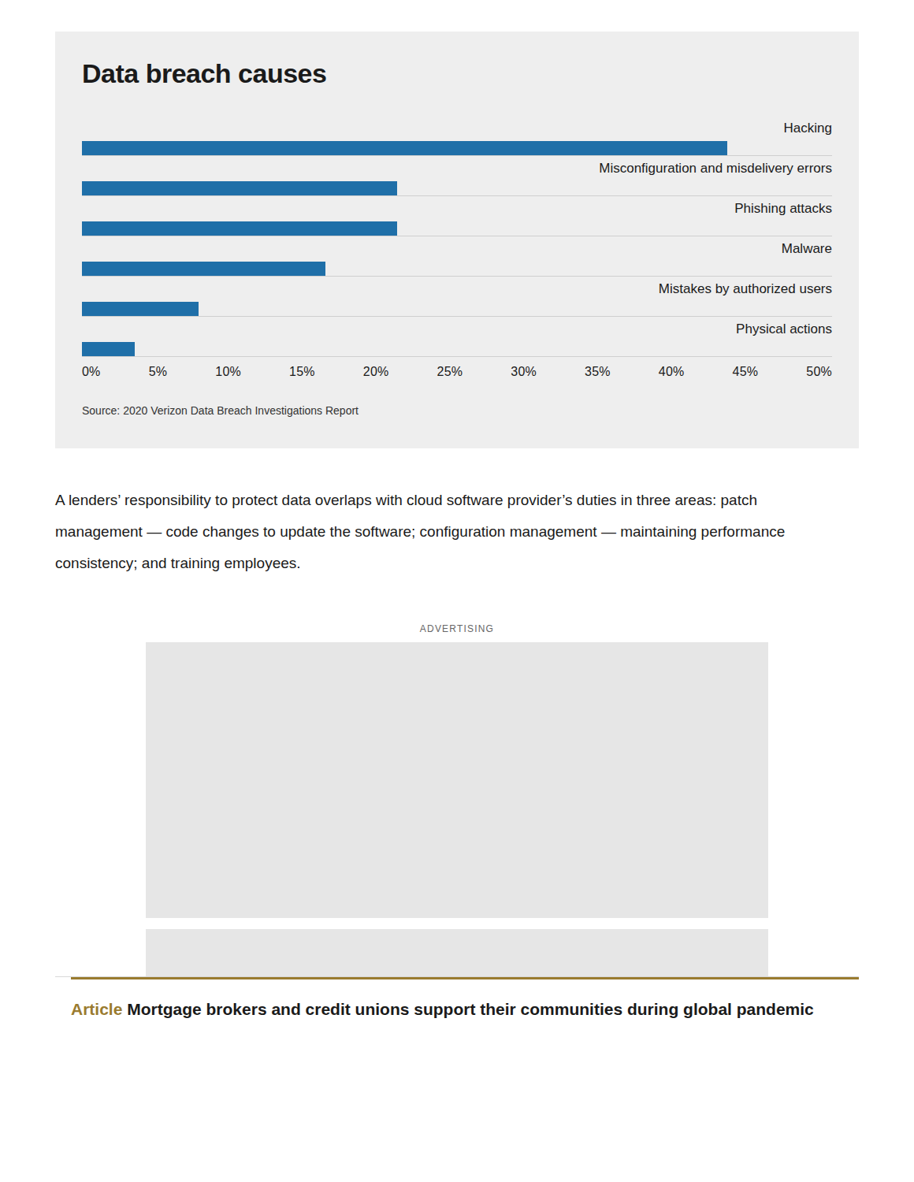Data breach causes
Hacking
Misconfiguration and misdelivery errors
Phishing attacks
Malware
Mistakes by authorized users
Physical actions
0% 5% 10% 15% 20% 25% 30% 35% 40% 45% 50%
Source: 2020 Verizon Data Breach Investigations Report
A lenders’ responsibility to protect data overlaps with cloud software provider’s duties in three areas: patch management — code changes to update the software; configuration management — maintaining performance consistency; and training employees.
Advertising
Article Mortgage brokers and credit unions support their communities during global pandemic